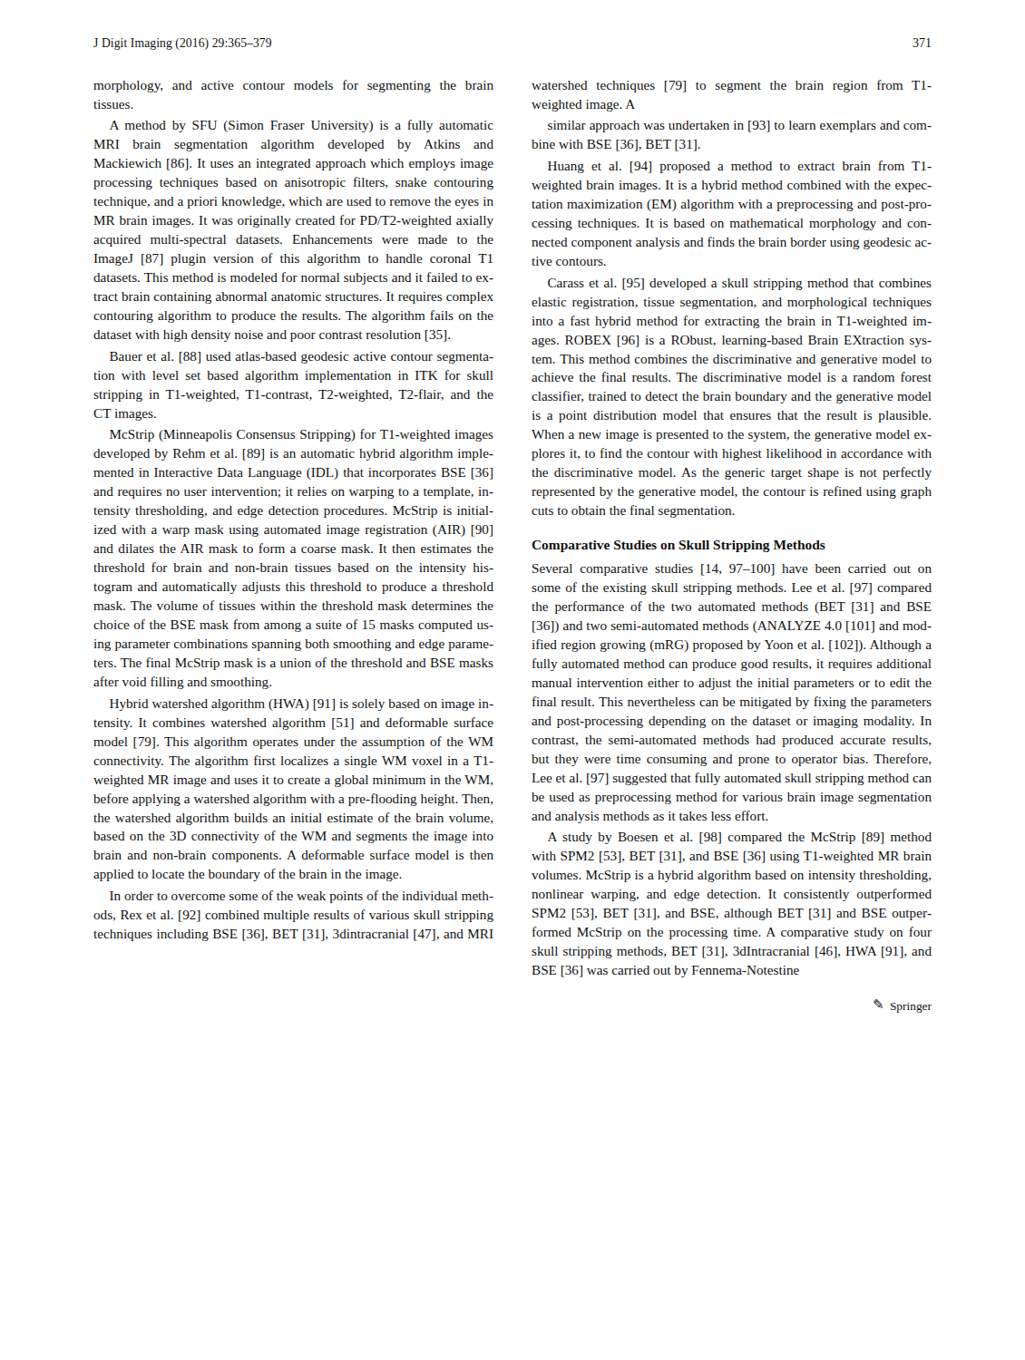J Digit Imaging (2016) 29:365–379
371
morphology, and active contour models for segmenting the brain tissues.
A method by SFU (Simon Fraser University) is a fully automatic MRI brain segmentation algorithm developed by Atkins and Mackiewich [86]. It uses an integrated approach which employs image processing techniques based on anisotropic filters, snake contouring technique, and a priori knowledge, which are used to remove the eyes in MR brain images. It was originally created for PD/T2-weighted axially acquired multi-spectral datasets. Enhancements were made to the ImageJ [87] plugin version of this algorithm to handle coronal T1 datasets. This method is modeled for normal subjects and it failed to extract brain containing abnormal anatomic structures. It requires complex contouring algorithm to produce the results. The algorithm fails on the dataset with high density noise and poor contrast resolution [35].
Bauer et al. [88] used atlas-based geodesic active contour segmentation with level set based algorithm implementation in ITK for skull stripping in T1-weighted, T1-contrast, T2-weighted, T2-flair, and the CT images.
McStrip (Minneapolis Consensus Stripping) for T1-weighted images developed by Rehm et al. [89] is an automatic hybrid algorithm implemented in Interactive Data Language (IDL) that incorporates BSE [36] and requires no user intervention; it relies on warping to a template, intensity thresholding, and edge detection procedures. McStrip is initialized with a warp mask using automated image registration (AIR) [90] and dilates the AIR mask to form a coarse mask. It then estimates the threshold for brain and non-brain tissues based on the intensity histogram and automatically adjusts this threshold to produce a threshold mask. The volume of tissues within the threshold mask determines the choice of the BSE mask from among a suite of 15 masks computed using parameter combinations spanning both smoothing and edge parameters. The final McStrip mask is a union of the threshold and BSE masks after void filling and smoothing.
Hybrid watershed algorithm (HWA) [91] is solely based on image intensity. It combines watershed algorithm [51] and deformable surface model [79]. This algorithm operates under the assumption of the WM connectivity. The algorithm first localizes a single WM voxel in a T1-weighted MR image and uses it to create a global minimum in the WM, before applying a watershed algorithm with a pre-flooding height. Then, the watershed algorithm builds an initial estimate of the brain volume, based on the 3D connectivity of the WM and segments the image into brain and non-brain components. A deformable surface model is then applied to locate the boundary of the brain in the image.
In order to overcome some of the weak points of the individual methods, Rex et al. [92] combined multiple results of various skull stripping techniques including BSE [36], BET [31], 3dintracranial [47], and MRI watershed techniques [79] to segment the brain region from T1-weighted image. A
similar approach was undertaken in [93] to learn exemplars and combine with BSE [36], BET [31].
Huang et al. [94] proposed a method to extract brain from T1-weighted brain images. It is a hybrid method combined with the expectation maximization (EM) algorithm with a preprocessing and post-processing techniques. It is based on mathematical morphology and connected component analysis and finds the brain border using geodesic active contours.
Carass et al. [95] developed a skull stripping method that combines elastic registration, tissue segmentation, and morphological techniques into a fast hybrid method for extracting the brain in T1-weighted images. ROBEX [96] is a RObust, learning-based Brain EXtraction system. This method combines the discriminative and generative model to achieve the final results. The discriminative model is a random forest classifier, trained to detect the brain boundary and the generative model is a point distribution model that ensures that the result is plausible. When a new image is presented to the system, the generative model explores it, to find the contour with highest likelihood in accordance with the discriminative model. As the generic target shape is not perfectly represented by the generative model, the contour is refined using graph cuts to obtain the final segmentation.
Comparative Studies on Skull Stripping Methods
Several comparative studies [14, 97–100] have been carried out on some of the existing skull stripping methods. Lee et al. [97] compared the performance of the two automated methods (BET [31] and BSE [36]) and two semi-automated methods (ANALYZE 4.0 [101] and modified region growing (mRG) proposed by Yoon et al. [102]). Although a fully automated method can produce good results, it requires additional manual intervention either to adjust the initial parameters or to edit the final result. This nevertheless can be mitigated by fixing the parameters and post-processing depending on the dataset or imaging modality. In contrast, the semi-automated methods had produced accurate results, but they were time consuming and prone to operator bias. Therefore, Lee et al. [97] suggested that fully automated skull stripping method can be used as preprocessing method for various brain image segmentation and analysis methods as it takes less effort.
A study by Boesen et al. [98] compared the McStrip [89] method with SPM2 [53], BET [31], and BSE [36] using T1-weighted MR brain volumes. McStrip is a hybrid algorithm based on intensity thresholding, nonlinear warping, and edge detection. It consistently outperformed SPM2 [53], BET [31], and BSE, although BET [31] and BSE outperformed McStrip on the processing time. A comparative study on four skull stripping methods, BET [31], 3dIntracranial [46], HWA [91], and BSE [36] was carried out by Fennema-Notestine
✎ Springer